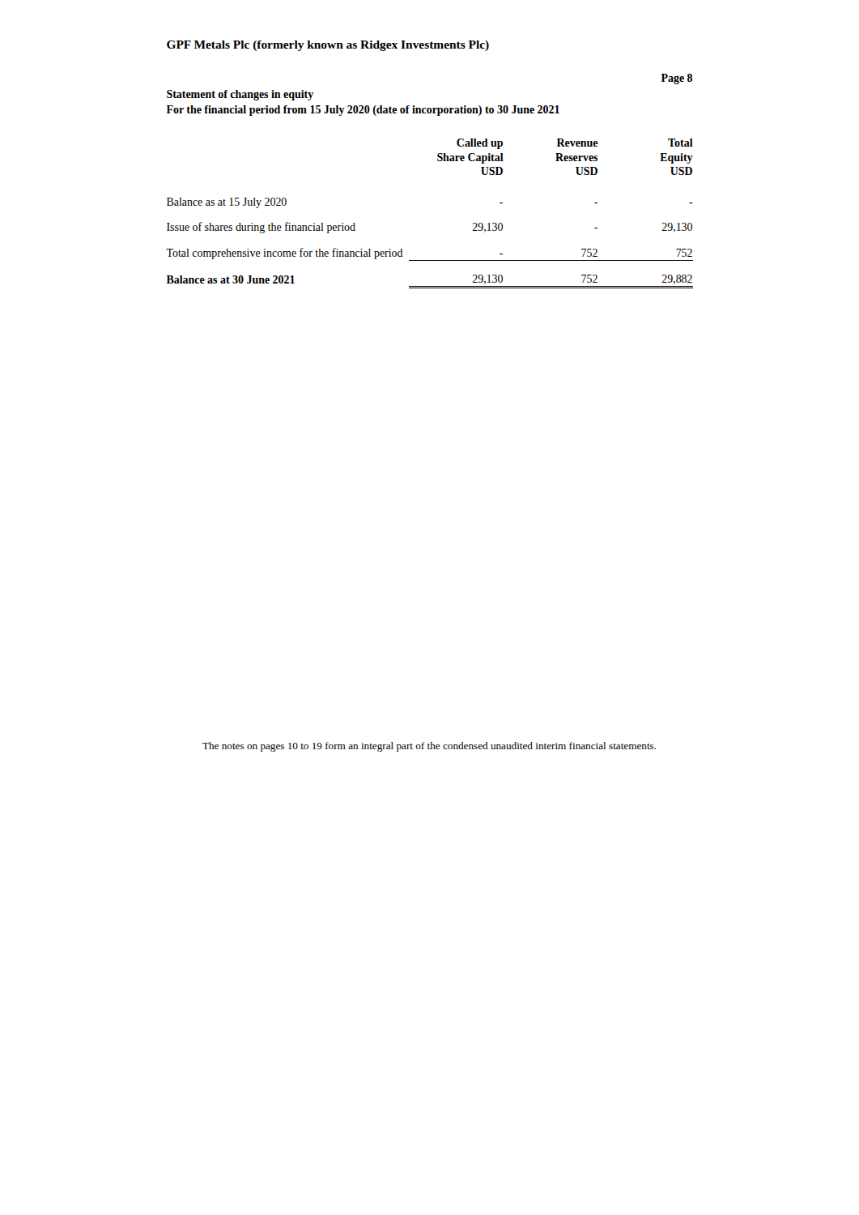GPF Metals Plc (formerly known as Ridgex Investments Plc)
Page 8
Statement of changes in equity
For the financial period from 15 July 2020 (date of incorporation) to 30 June 2021
| | Called up Share Capital USD | Revenue Reserves USD | Total Equity USD |
| --- | --- | --- | --- |
| Balance as at 15 July 2020 | - | - | - |
| Issue of shares during the financial period | 29,130 | - | 29,130 |
| Total comprehensive income for the financial period | - | 752 | 752 |
| Balance as at 30 June 2021 | 29,130 | 752 | 29,882 |
The notes on pages 10 to 19 form an integral part of the condensed unaudited interim financial statements.